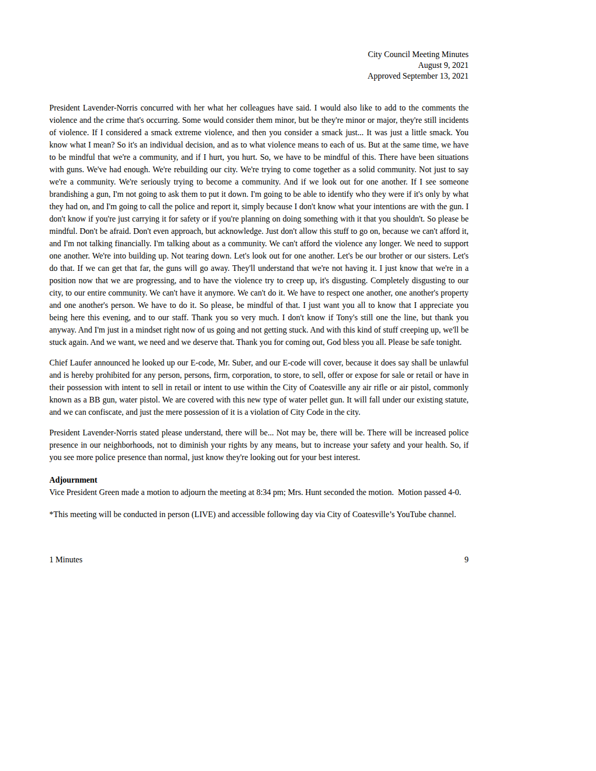City Council Meeting Minutes
August 9, 2021
Approved September 13, 2021
President Lavender-Norris concurred with her what her colleagues have said. I would also like to add to the comments the violence and the crime that's occurring. Some would consider them minor, but be they're minor or major, they're still incidents of violence. If I considered a smack extreme violence, and then you consider a smack just... It was just a little smack. You know what I mean? So it's an individual decision, and as to what violence means to each of us. But at the same time, we have to be mindful that we're a community, and if I hurt, you hurt. So, we have to be mindful of this. There have been situations with guns. We've had enough. We're rebuilding our city. We're trying to come together as a solid community. Not just to say we're a community. We're seriously trying to become a community. And if we look out for one another. If I see someone brandishing a gun, I'm not going to ask them to put it down. I'm going to be able to identify who they were if it's only by what they had on, and I'm going to call the police and report it, simply because I don't know what your intentions are with the gun. I don't know if you're just carrying it for safety or if you're planning on doing something with it that you shouldn't. So please be mindful. Don't be afraid. Don't even approach, but acknowledge. Just don't allow this stuff to go on, because we can't afford it, and I'm not talking financially. I'm talking about as a community. We can't afford the violence any longer. We need to support one another. We're into building up. Not tearing down. Let's look out for one another. Let's be our brother or our sisters. Let's do that. If we can get that far, the guns will go away. They'll understand that we're not having it. I just know that we're in a position now that we are progressing, and to have the violence try to creep up, it's disgusting. Completely disgusting to our city, to our entire community. We can't have it anymore. We can't do it. We have to respect one another, one another's property and one another's person. We have to do it. So please, be mindful of that. I just want you all to know that I appreciate you being here this evening, and to our staff. Thank you so very much. I don't know if Tony's still one the line, but thank you anyway. And I'm just in a mindset right now of us going and not getting stuck. And with this kind of stuff creeping up, we'll be stuck again. And we want, we need and we deserve that. Thank you for coming out, God bless you all. Please be safe tonight.
Chief Laufer announced he looked up our E-code, Mr. Suber, and our E-code will cover, because it does say shall be unlawful and is hereby prohibited for any person, persons, firm, corporation, to store, to sell, offer or expose for sale or retail or have in their possession with intent to sell in retail or intent to use within the City of Coatesville any air rifle or air pistol, commonly known as a BB gun, water pistol. We are covered with this new type of water pellet gun. It will fall under our existing statute, and we can confiscate, and just the mere possession of it is a violation of City Code in the city.
President Lavender-Norris stated please understand, there will be... Not may be, there will be. There will be increased police presence in our neighborhoods, not to diminish your rights by any means, but to increase your safety and your health. So, if you see more police presence than normal, just know they're looking out for your best interest.
Adjournment
Vice President Green made a motion to adjourn the meeting at 8:34 pm; Mrs. Hunt seconded the motion. Motion passed 4-0.
*This meeting will be conducted in person (LIVE) and accessible following day via City of Coatesville’s YouTube channel.
1 Minutes 9